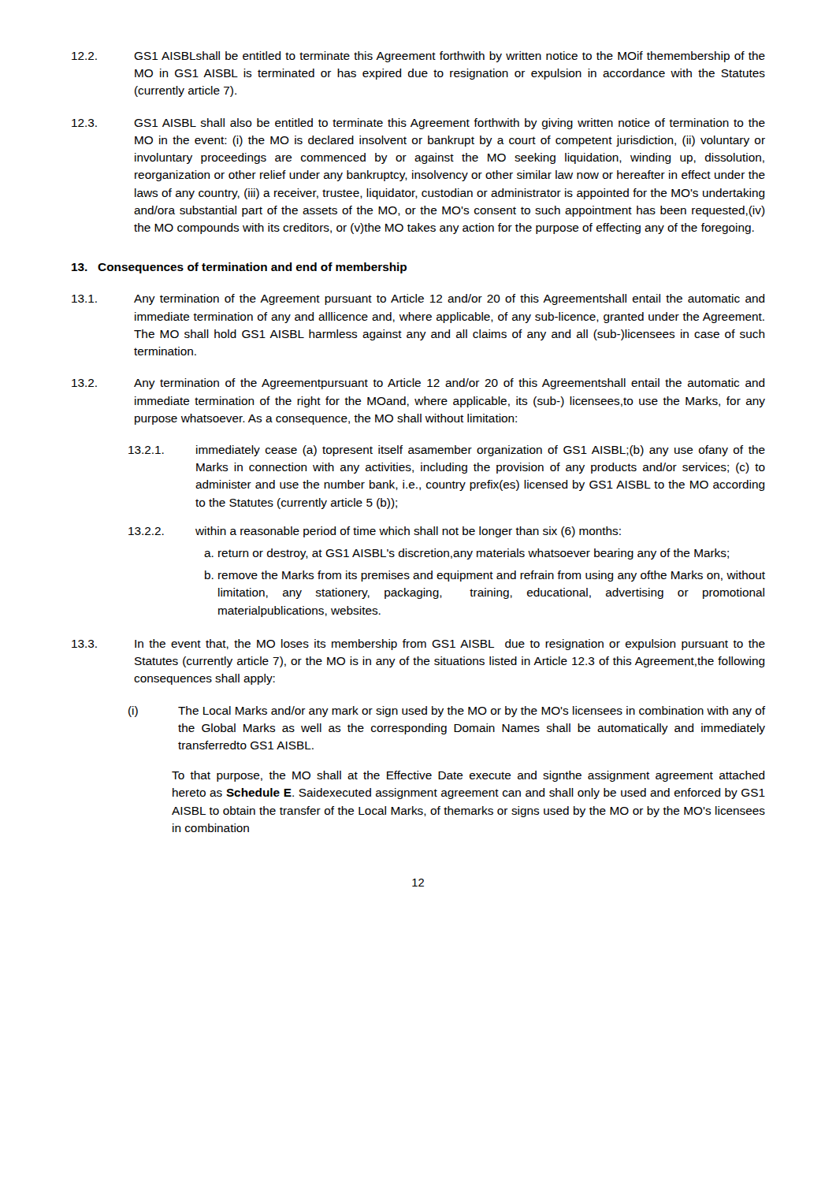12.2.
GS1 AISBLshall be entitled to terminate this Agreement forthwith by written notice to the MOif themembership of the MO in GS1 AISBL is terminated or has expired due to resignation or expulsion in accordance with the Statutes (currently article 7).
12.3.
GS1 AISBL shall also be entitled to terminate this Agreement forthwith by giving written notice of termination to the MO in the event: (i) the MO is declared insolvent or bankrupt by a court of competent jurisdiction, (ii) voluntary or involuntary proceedings are commenced by or against the MO seeking liquidation, winding up, dissolution, reorganization or other relief under any bankruptcy, insolvency or other similar law now or hereafter in effect under the laws of any country, (iii) a receiver, trustee, liquidator, custodian or administrator is appointed for the MO's undertaking and/ora substantial part of the assets of the MO, or the MO's consent to such appointment has been requested,(iv) the MO compounds with its creditors, or (v)the MO takes any action for the purpose of effecting any of the foregoing.
13. Consequences of termination and end of membership
13.1.
Any termination of the Agreement pursuant to Article 12 and/or 20 of this Agreementshall entail the automatic and immediate termination of any and alllicence and, where applicable, of any sub-licence, granted under the Agreement. The MO shall hold GS1 AISBL harmless against any and all claims of any and all (sub-)licensees in case of such termination.
13.2.
Any termination of the Agreementpursuant to Article 12 and/or 20 of this Agreementshall entail the automatic and immediate termination of the right for the MOand, where applicable, its (sub-) licensees,to use the Marks, for any purpose whatsoever. As a consequence, the MO shall without limitation:
13.2.1.
immediately cease (a) topresent itself asamember organization of GS1 AISBL;(b) any use ofany of the Marks in connection with any activities, including the provision of any products and/or services; (c) to administer and use the number bank, i.e., country prefix(es) licensed by GS1 AISBL to the MO according to the Statutes (currently article 5 (b));
13.2.2.
within a reasonable period of time which shall not be longer than six (6) months:
return or destroy, at GS1 AISBL's discretion,any materials whatsoever bearing any of the Marks;
remove the Marks from its premises and equipment and refrain from using any ofthe Marks on, without limitation, any stationery, packaging, training, educational, advertising or promotional materialpublications, websites.
13.3.
In the event that, the MO loses its membership from GS1 AISBL due to resignation or expulsion pursuant to the Statutes (currently article 7), or the MO is in any of the situations listed in Article 12.3 of this Agreement,the following consequences shall apply:
(i)
The Local Marks and/or any mark or sign used by the MO or by the MO's licensees in combination with any of the Global Marks as well as the corresponding Domain Names shall be automatically and immediately transferredto GS1 AISBL.
To that purpose, the MO shall at the Effective Date execute and signthe assignment agreement attached hereto as Schedule E. Saidexecuted assignment agreement can and shall only be used and enforced by GS1 AISBL to obtain the transfer of the Local Marks, of themarks or signs used by the MO or by the MO's licensees in combination
12